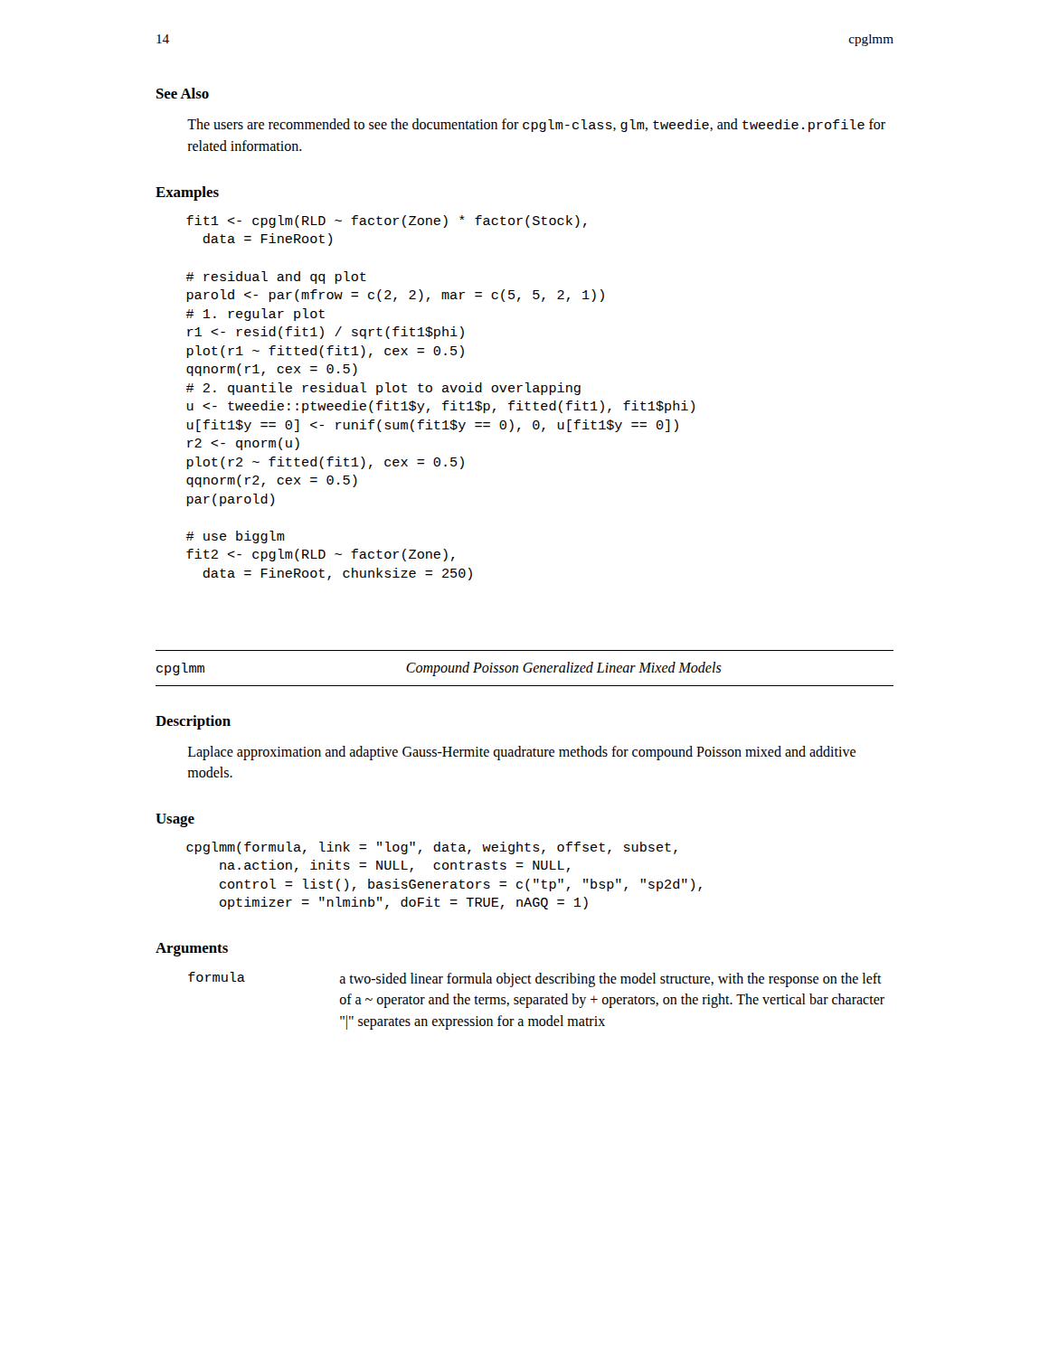14 cpglmm
See Also
The users are recommended to see the documentation for cpglm-class, glm, tweedie, and tweedie.profile for related information.
Examples
fit1 <- cpglm(RLD ~ factor(Zone) * factor(Stock),
  data = FineRoot)

# residual and qq plot
parold <- par(mfrow = c(2, 2), mar = c(5, 5, 2, 1))
# 1. regular plot
r1 <- resid(fit1) / sqrt(fit1$phi)
plot(r1 ~ fitted(fit1), cex = 0.5)
qqnorm(r1, cex = 0.5)
# 2. quantile residual plot to avoid overlapping
u <- tweedie::ptweedie(fit1$y, fit1$p, fitted(fit1), fit1$phi)
u[fit1$y == 0] <- runif(sum(fit1$y == 0), 0, u[fit1$y == 0])
r2 <- qnorm(u)
plot(r2 ~ fitted(fit1), cex = 0.5)
qqnorm(r2, cex = 0.5)
par(parold)

# use bigglm
fit2 <- cpglm(RLD ~ factor(Zone),
  data = FineRoot, chunksize = 250)
cpglmm Compound Poisson Generalized Linear Mixed Models
Description
Laplace approximation and adaptive Gauss-Hermite quadrature methods for compound Poisson mixed and additive models.
Usage
cpglmm(formula, link = "log", data, weights, offset, subset,
    na.action, inits = NULL,  contrasts = NULL,
    control = list(), basisGenerators = c("tp", "bsp", "sp2d"),
    optimizer = "nlminb", doFit = TRUE, nAGQ = 1)
Arguments
formula
a two-sided linear formula object describing the model structure, with the response on the left of a ~ operator and the terms, separated by + operators, on the right. The vertical bar character "|" separates an expression for a model matrix